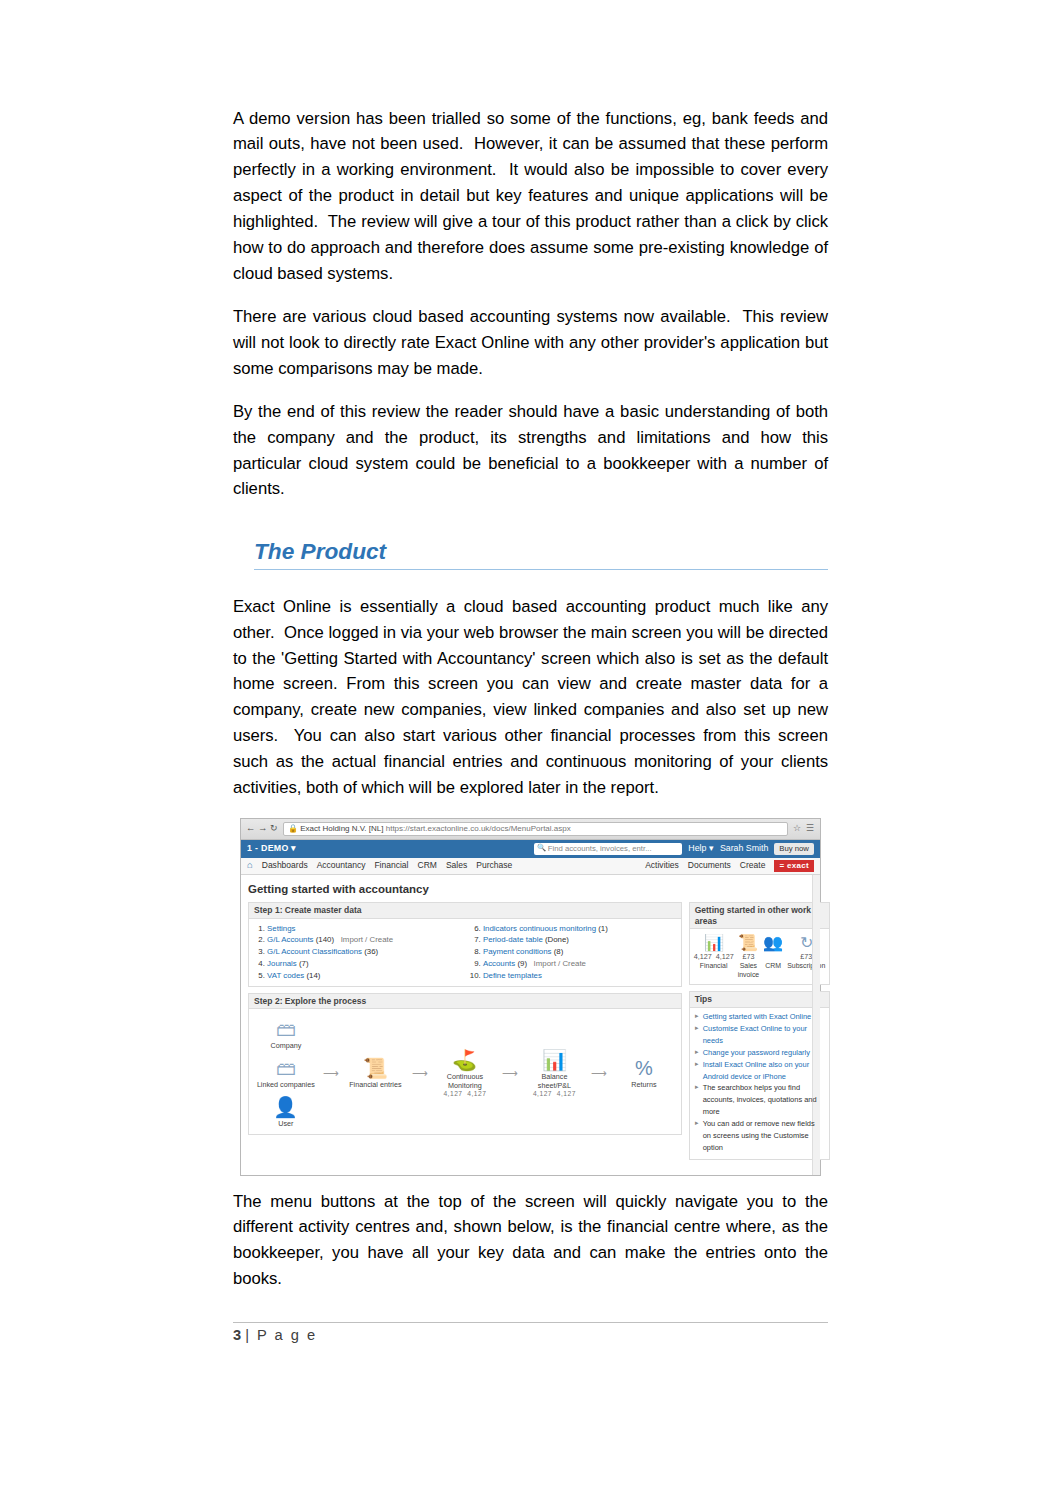A demo version has been trialled so some of the functions, eg, bank feeds and mail outs, have not been used. However, it can be assumed that these perform perfectly in a working environment. It would also be impossible to cover every aspect of the product in detail but key features and unique applications will be highlighted. The review will give a tour of this product rather than a click by click how to do approach and therefore does assume some pre-existing knowledge of cloud based systems.
There are various cloud based accounting systems now available. This review will not look to directly rate Exact Online with any other provider's application but some comparisons may be made.
By the end of this review the reader should have a basic understanding of both the company and the product, its strengths and limitations and how this particular cloud system could be beneficial to a bookkeeper with a number of clients.
The Product
Exact Online is essentially a cloud based accounting product much like any other. Once logged in via your web browser the main screen you will be directed to the 'Getting Started with Accountancy' screen which also is set as the default home screen. From this screen you can view and create master data for a company, create new companies, view linked companies and also set up new users. You can also start various other financial processes from this screen such as the actual financial entries and continuous monitoring of your clients activities, both of which will be explored later in the report.
← → ↻
🔒 Exact Holding N.V. [NL] https://start.exactonline.co.uk/docs/MenuPortal.aspx
☆ ☰
1 - DEMO ▾
Find accounts, invoices, entr...
Help ▾
Sarah Smith
Buy now
⌂ Dashboards Accountancy Financial CRM Sales Purchase
Activities Documents Create = exact
Getting started with accountancy
Step 1: Create master data
Settings
G/L Accounts (140) Import / Create
G/L Account Classifications (36)
Journals (7)
VAT codes (14)
Indicators continuous monitoring (1)
Period-date table (Done)
Payment conditions (8)
Accounts (9) Import / Create
Define templates
Step 2: Explore the process
🗃
Company
🗃
Linked companies
👤
User
⟶
📜
Financial entries
⟶
⛳
Continuous Monitoring
4,127 4,127
⟶
📊
Balance sheet/P&L
4,127 4,127
⟶
%
Returns
Getting started in other work areas
📊
4,127 4,127
Financial
📜
£73
Sales invoice
👥
CRM
↻
£73
Subscription
Tips
Getting started with Exact Online
Customise Exact Online to your needs
Change your password regularly
Install Exact Online also on your Android device or iPhone
The searchbox helps you find accounts, invoices, quotations and more
You can add or remove new fields on screens using the Customise option
The menu buttons at the top of the screen will quickly navigate you to the different activity centres and, shown below, is the financial centre where, as the bookkeeper, you have all your key data and can make the entries onto the books.
3 | P a g e